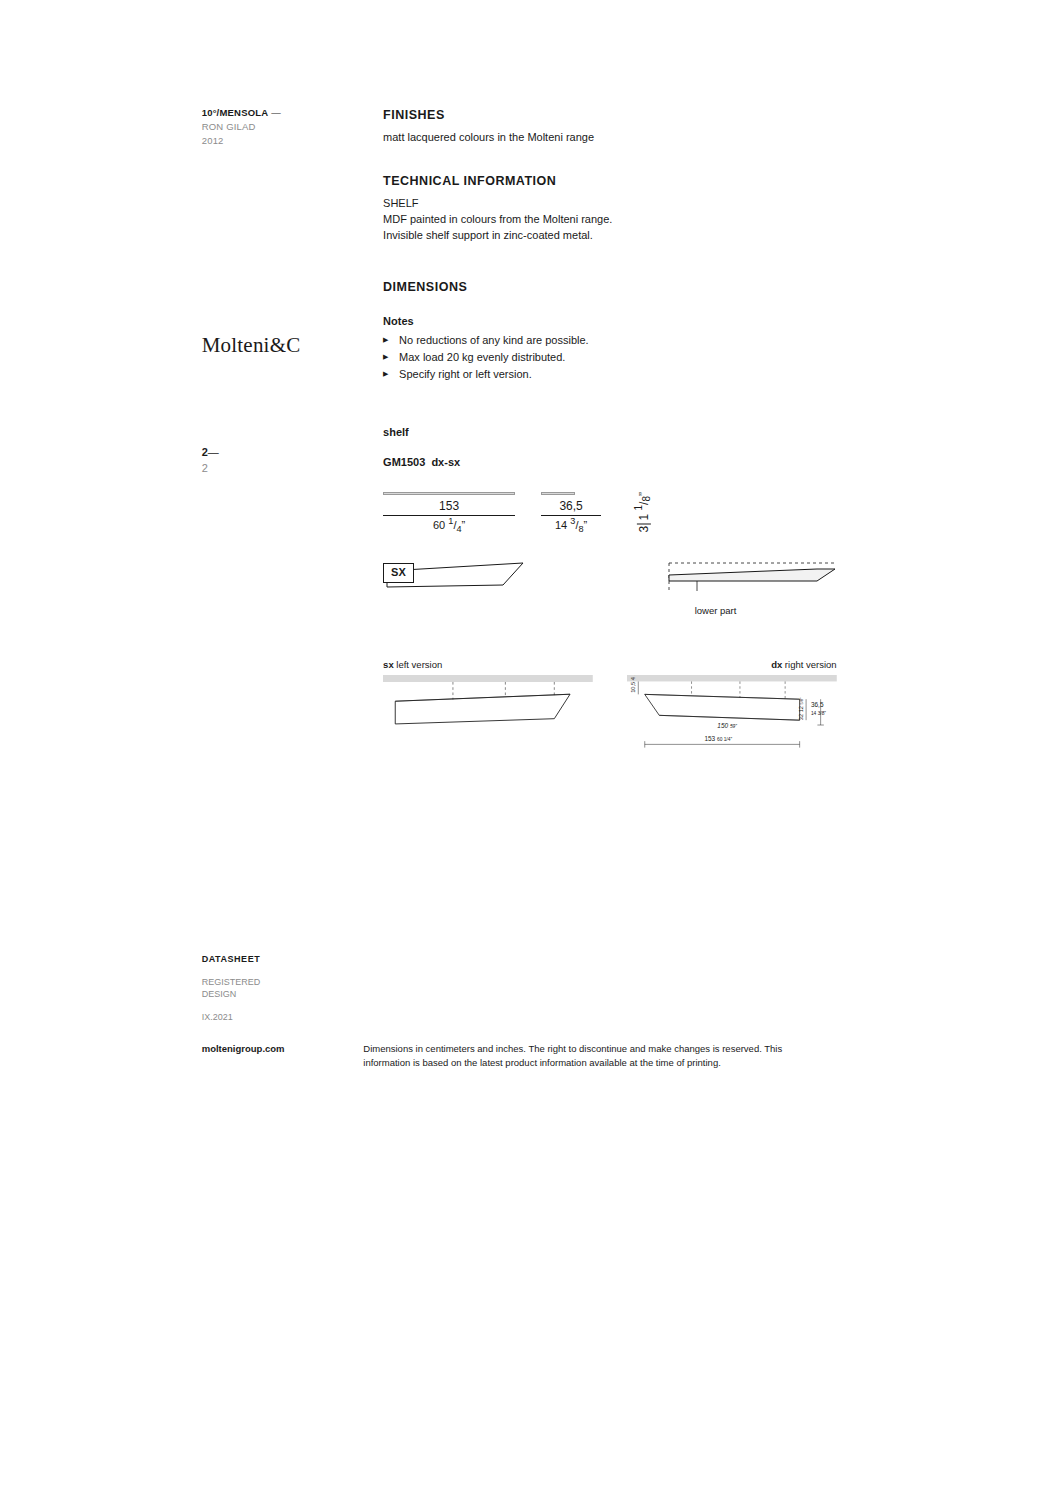10°/MENSOLA —
RON GILAD
2012
Molteni&C
2—
2
FINISHES
matt lacquered colours in the Molteni range
TECHNICAL INFORMATION
SHELF
MDF painted in colours from the Molteni range.
Invisible shelf support in zinc-coated metal.
DIMENSIONS
Notes
No reductions of any kind are possible.
Max load 20 kg evenly distributed.
Specify right or left version.
shelf
GM1503 dx-sx
153
60 1/4”
36,5
14 3/8”
3 1 1/8”
SX
lower part
sx left version
dx right version
10,5 4 1/8” 150 59” 32 12 5/8” 36,5 14 3/8” 153 60 1/4”
DATASHEET
REGISTERED
DESIGN
IX.2021
moltenigroup.com
Dimensions in centimeters and inches. The right to discontinue and make changes is reserved. This information is based on the latest product information available at the time of printing.